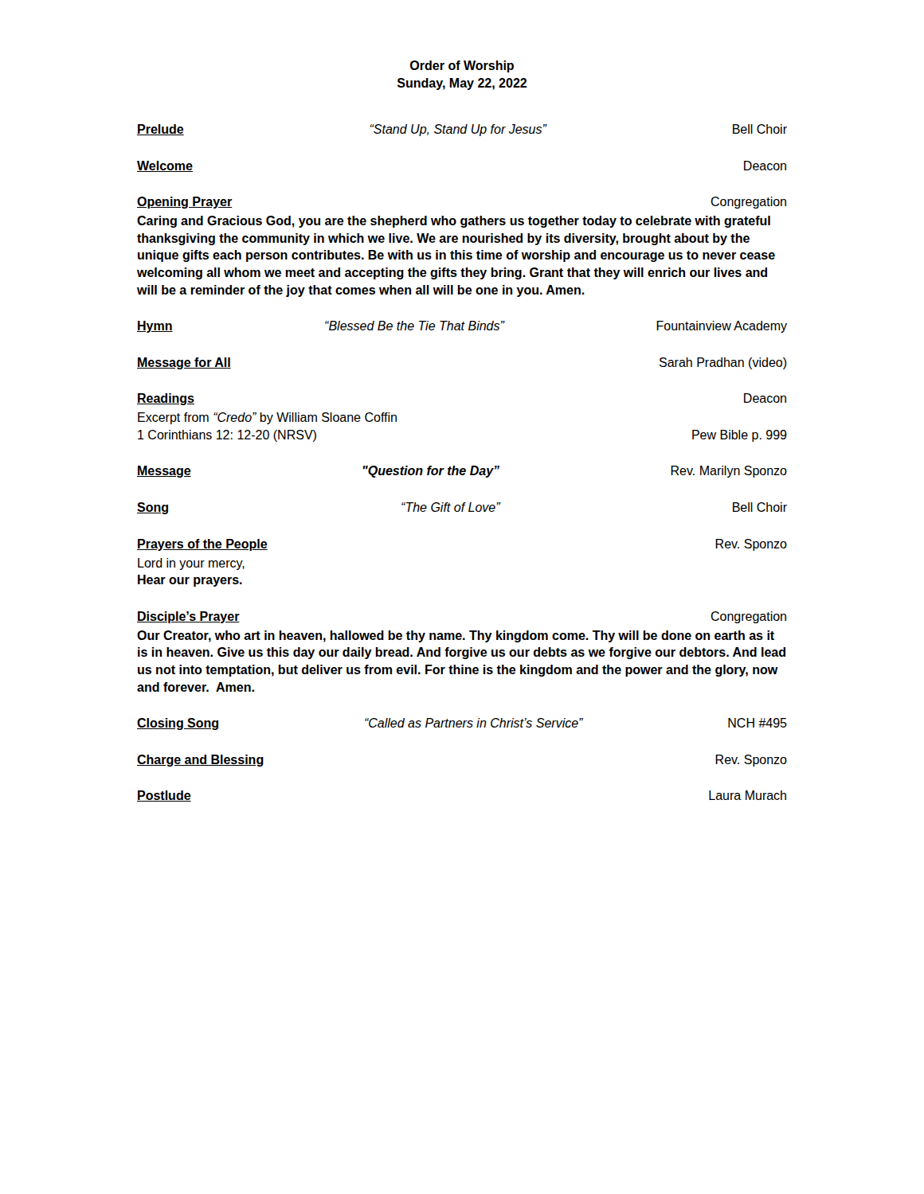Order of Worship
Sunday, May 22, 2022
Prelude “Stand Up, Stand Up for Jesus” Bell Choir
Welcome Deacon
Opening Prayer Congregation
Caring and Gracious God, you are the shepherd who gathers us together today to celebrate with grateful thanksgiving the community in which we live. We are nourished by its diversity, brought about by the unique gifts each person contributes. Be with us in this time of worship and encourage us to never cease welcoming all whom we meet and accepting the gifts they bring. Grant that they will enrich our lives and will be a reminder of the joy that comes when all will be one in you. Amen.
Hymn “Blessed Be the Tie That Binds” Fountainview Academy
Message for All Sarah Pradhan (video)
Readings Deacon
Excerpt from “Credo” by William Sloane Coffin
1 Corinthians 12: 12-20 (NRSV) Pew Bible p. 999
Message "Question for the Day” Rev. Marilyn Sponzo
Song “The Gift of Love” Bell Choir
Prayers of the People Rev. Sponzo
Lord in your mercy,
Hear our prayers.
Disciple’s Prayer Congregation
Our Creator, who art in heaven, hallowed be thy name. Thy kingdom come. Thy will be done on earth as it is in heaven. Give us this day our daily bread. And forgive us our debts as we forgive our debtors. And lead us not into temptation, but deliver us from evil. For thine is the kingdom and the power and the glory, now and forever. Amen.
Closing Song “Called as Partners in Christ’s Service” NCH #495
Charge and Blessing Rev. Sponzo
Postlude Laura Murach